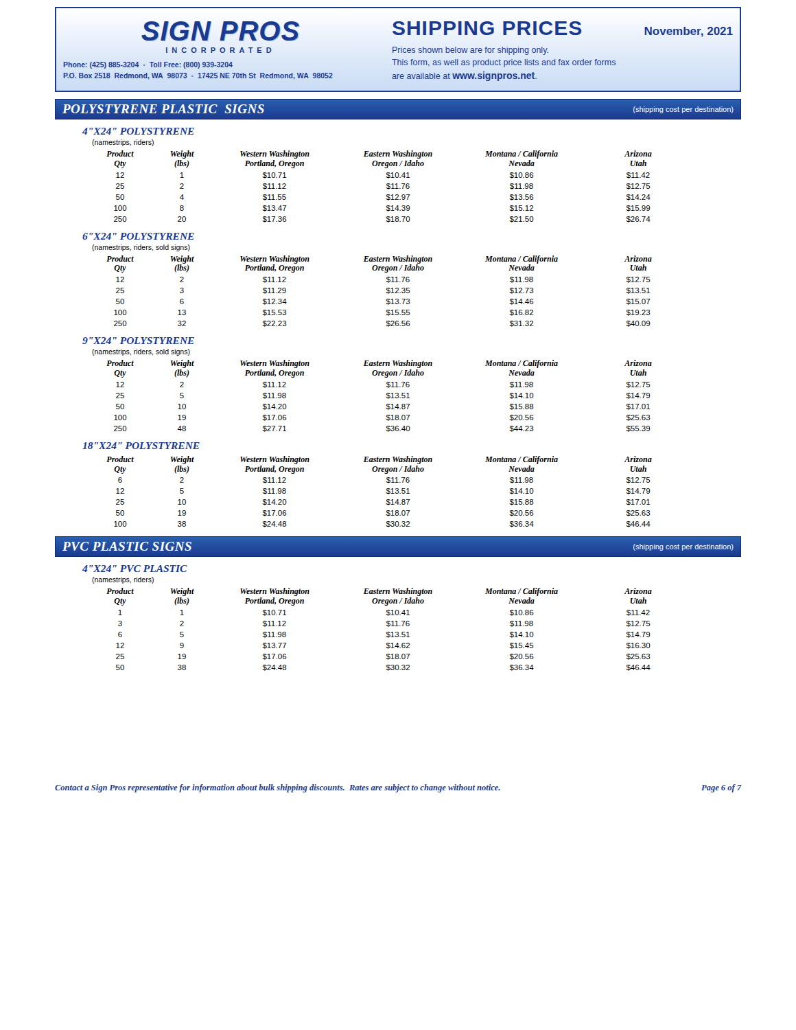SIGN PROS
INCORPORATED
Phone: (425) 885-3204 ◦ Toll Free: (800) 939-3204
P.O. Box 2518 Redmond, WA 98073 ◦ 17425 NE 70th St Redmond, WA 98052
SHIPPING PRICES
November, 2021
Prices shown below are for shipping only.
This form, as well as product price lists and fax order forms
are available at www.signpros.net.
POLYSTYRENE PLASTIC SIGNS
(shipping cost per destination)
4"X24" POLYSTYRENE
(namestrips, riders)
| Product Qty | Weight (lbs) | Western Washington Portland, Oregon | Eastern Washington Oregon / Idaho | Montana / California Nevada | Arizona Utah |
| --- | --- | --- | --- | --- | --- |
| 12 | 1 | $10.71 | $10.41 | $10.86 | $11.42 |
| 25 | 2 | $11.12 | $11.76 | $11.98 | $12.75 |
| 50 | 4 | $11.55 | $12.97 | $13.56 | $14.24 |
| 100 | 8 | $13.47 | $14.39 | $15.12 | $15.99 |
| 250 | 20 | $17.36 | $18.70 | $21.50 | $26.74 |
6"X24" POLYSTYRENE
(namestrips, riders, sold signs)
| Product Qty | Weight (lbs) | Western Washington Portland, Oregon | Eastern Washington Oregon / Idaho | Montana / California Nevada | Arizona Utah |
| --- | --- | --- | --- | --- | --- |
| 12 | 2 | $11.12 | $11.76 | $11.98 | $12.75 |
| 25 | 3 | $11.29 | $12.35 | $12.73 | $13.51 |
| 50 | 6 | $12.34 | $13.73 | $14.46 | $15.07 |
| 100 | 13 | $15.53 | $15.55 | $16.82 | $19.23 |
| 250 | 32 | $22.23 | $26.56 | $31.32 | $40.09 |
9"X24" POLYSTYRENE
(namestrips, riders, sold signs)
| Product Qty | Weight (lbs) | Western Washington Portland, Oregon | Eastern Washington Oregon / Idaho | Montana / California Nevada | Arizona Utah |
| --- | --- | --- | --- | --- | --- |
| 12 | 2 | $11.12 | $11.76 | $11.98 | $12.75 |
| 25 | 5 | $11.98 | $13.51 | $14.10 | $14.79 |
| 50 | 10 | $14.20 | $14.87 | $15.88 | $17.01 |
| 100 | 19 | $17.06 | $18.07 | $20.56 | $25.63 |
| 250 | 48 | $27.71 | $36.40 | $44.23 | $55.39 |
18"X24" POLYSTYRENE
| Product Qty | Weight (lbs) | Western Washington Portland, Oregon | Eastern Washington Oregon / Idaho | Montana / California Nevada | Arizona Utah |
| --- | --- | --- | --- | --- | --- |
| 6 | 2 | $11.12 | $11.76 | $11.98 | $12.75 |
| 12 | 5 | $11.98 | $13.51 | $14.10 | $14.79 |
| 25 | 10 | $14.20 | $14.87 | $15.88 | $17.01 |
| 50 | 19 | $17.06 | $18.07 | $20.56 | $25.63 |
| 100 | 38 | $24.48 | $30.32 | $36.34 | $46.44 |
PVC PLASTIC SIGNS
(shipping cost per destination)
4"X24" PVC PLASTIC
(namestrips, riders)
| Product Qty | Weight (lbs) | Western Washington Portland, Oregon | Eastern Washington Oregon / Idaho | Montana / California Nevada | Arizona Utah |
| --- | --- | --- | --- | --- | --- |
| 1 | 1 | $10.71 | $10.41 | $10.86 | $11.42 |
| 3 | 2 | $11.12 | $11.76 | $11.98 | $12.75 |
| 6 | 5 | $11.98 | $13.51 | $14.10 | $14.79 |
| 12 | 9 | $13.77 | $14.62 | $15.45 | $16.30 |
| 25 | 19 | $17.06 | $18.07 | $20.56 | $25.63 |
| 50 | 38 | $24.48 | $30.32 | $36.34 | $46.44 |
Contact a Sign Pros representative for information about bulk shipping discounts. Rates are subject to change without notice.
Page 6 of 7